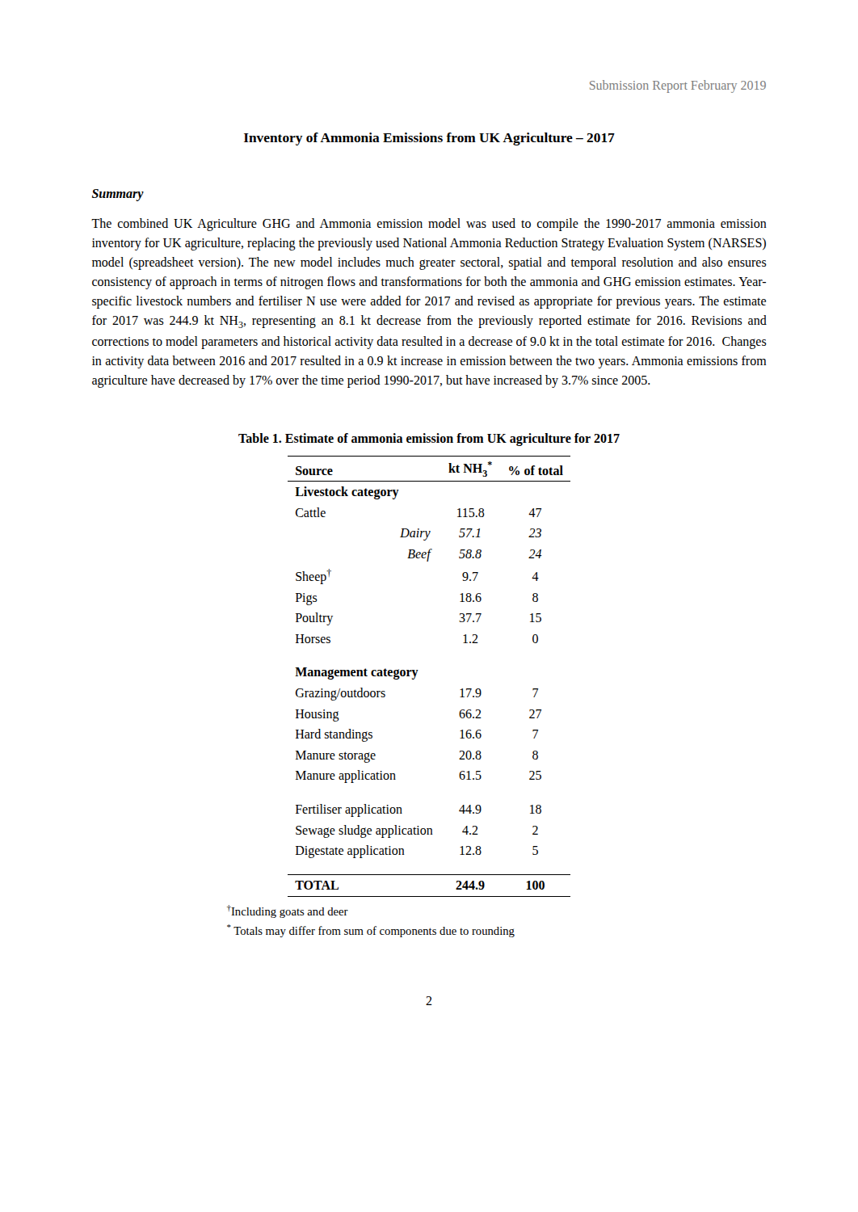Submission Report February 2019
Inventory of Ammonia Emissions from UK Agriculture – 2017
Summary
The combined UK Agriculture GHG and Ammonia emission model was used to compile the 1990-2017 ammonia emission inventory for UK agriculture, replacing the previously used National Ammonia Reduction Strategy Evaluation System (NARSES) model (spreadsheet version). The new model includes much greater sectoral, spatial and temporal resolution and also ensures consistency of approach in terms of nitrogen flows and transformations for both the ammonia and GHG emission estimates. Year-specific livestock numbers and fertiliser N use were added for 2017 and revised as appropriate for previous years. The estimate for 2017 was 244.9 kt NH3, representing an 8.1 kt decrease from the previously reported estimate for 2016. Revisions and corrections to model parameters and historical activity data resulted in a decrease of 9.0 kt in the total estimate for 2016. Changes in activity data between 2016 and 2017 resulted in a 0.9 kt increase in emission between the two years. Ammonia emissions from agriculture have decreased by 17% over the time period 1990-2017, but have increased by 3.7% since 2005.
Table 1. Estimate of ammonia emission from UK agriculture for 2017
| Source | kt NH 3 * | % of total |
| --- | --- | --- |
| Livestock category | | |
| Cattle | 115.8 | 47 |
| | Dairy | 57.1 | 23 |
| | Beef | 58.8 | 24 |
| Sheep † | 9.7 | 4 |
| Pigs | 18.6 | 8 |
| Poultry | 37.7 | 15 |
| Horses | 1.2 | 0 |
| Management category | | |
| Grazing/outdoors | 17.9 | 7 |
| Housing | 66.2 | 27 |
| Hard standings | 16.6 | 7 |
| Manure storage | 20.8 | 8 |
| Manure application | 61.5 | 25 |
| Fertiliser application | 44.9 | 18 |
| Sewage sludge application | 4.2 | 2 |
| Digestate application | 12.8 | 5 |
| TOTAL | 244.9 | 100 |
†Including goats and deer
* Totals may differ from sum of components due to rounding
2